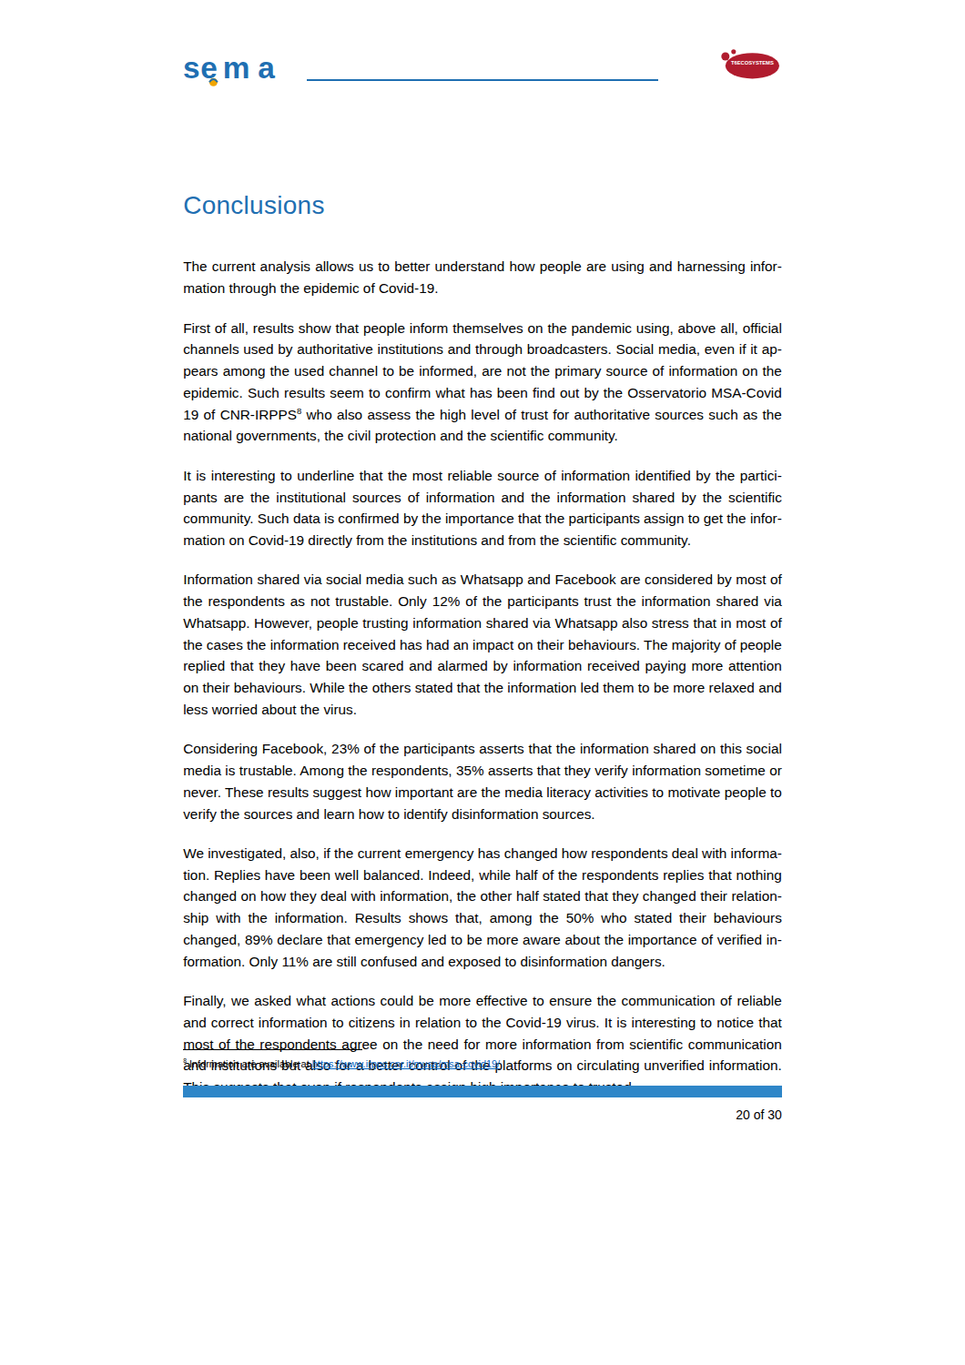s e m a
T6ECOSYSTEMS
Conclusions
The current analysis allows us to better understand how people are using and harnessing information through the epidemic of Covid-19.
First of all, results show that people inform themselves on the pandemic using, above all, official channels used by authoritative institutions and through broadcasters. Social media, even if it appears among the used channel to be informed, are not the primary source of information on the epidemic. Such results seem to confirm what has been find out by the Osservatorio MSA-Covid 19 of CNR-IRPPS8 who also assess the high level of trust for authoritative sources such as the national governments, the civil protection and the scientific community.
It is interesting to underline that the most reliable source of information identified by the participants are the institutional sources of information and the information shared by the scientific community. Such data is confirmed by the importance that the participants assign to get the information on Covid-19 directly from the institutions and from the scientific community.
Information shared via social media such as Whatsapp and Facebook are considered by most of the respondents as not trustable. Only 12% of the participants trust the information shared via Whatsapp. However, people trusting information shared via Whatsapp also stress that in most of the cases the information received has had an impact on their behaviours. The majority of people replied that they have been scared and alarmed by information received paying more attention on their behaviours. While the others stated that the information led them to be more relaxed and less worried about the virus.
Considering Facebook, 23% of the participants asserts that the information shared on this social media is trustable. Among the respondents, 35% asserts that they verify information sometime or never. These results suggest how important are the media literacy activities to motivate people to verify the sources and learn how to identify disinformation sources.
We investigated, also, if the current emergency has changed how respondents deal with information. Replies have been well balanced. Indeed, while half of the respondents replies that nothing changed on how they deal with information, the other half stated that they changed their relationship with the information. Results shows that, among the 50% who stated their behaviours changed, 89% declare that emergency led to be more aware about the importance of verified information. Only 11% are still confused and exposed to disinformation dangers.
Finally, we asked what actions could be more effective to ensure the communication of reliable and correct information to citizens in relation to the Covid-19 virus. It is interesting to notice that most of the respondents agree on the need for more information from scientific communication and institutions but also for a better control of the platforms on circulating unverified information. This suggests that even if respondents assign high importance to trusted
8 Information are available at https://www.irpps.cnr.it/musa/msa-covid19/
20 of 30